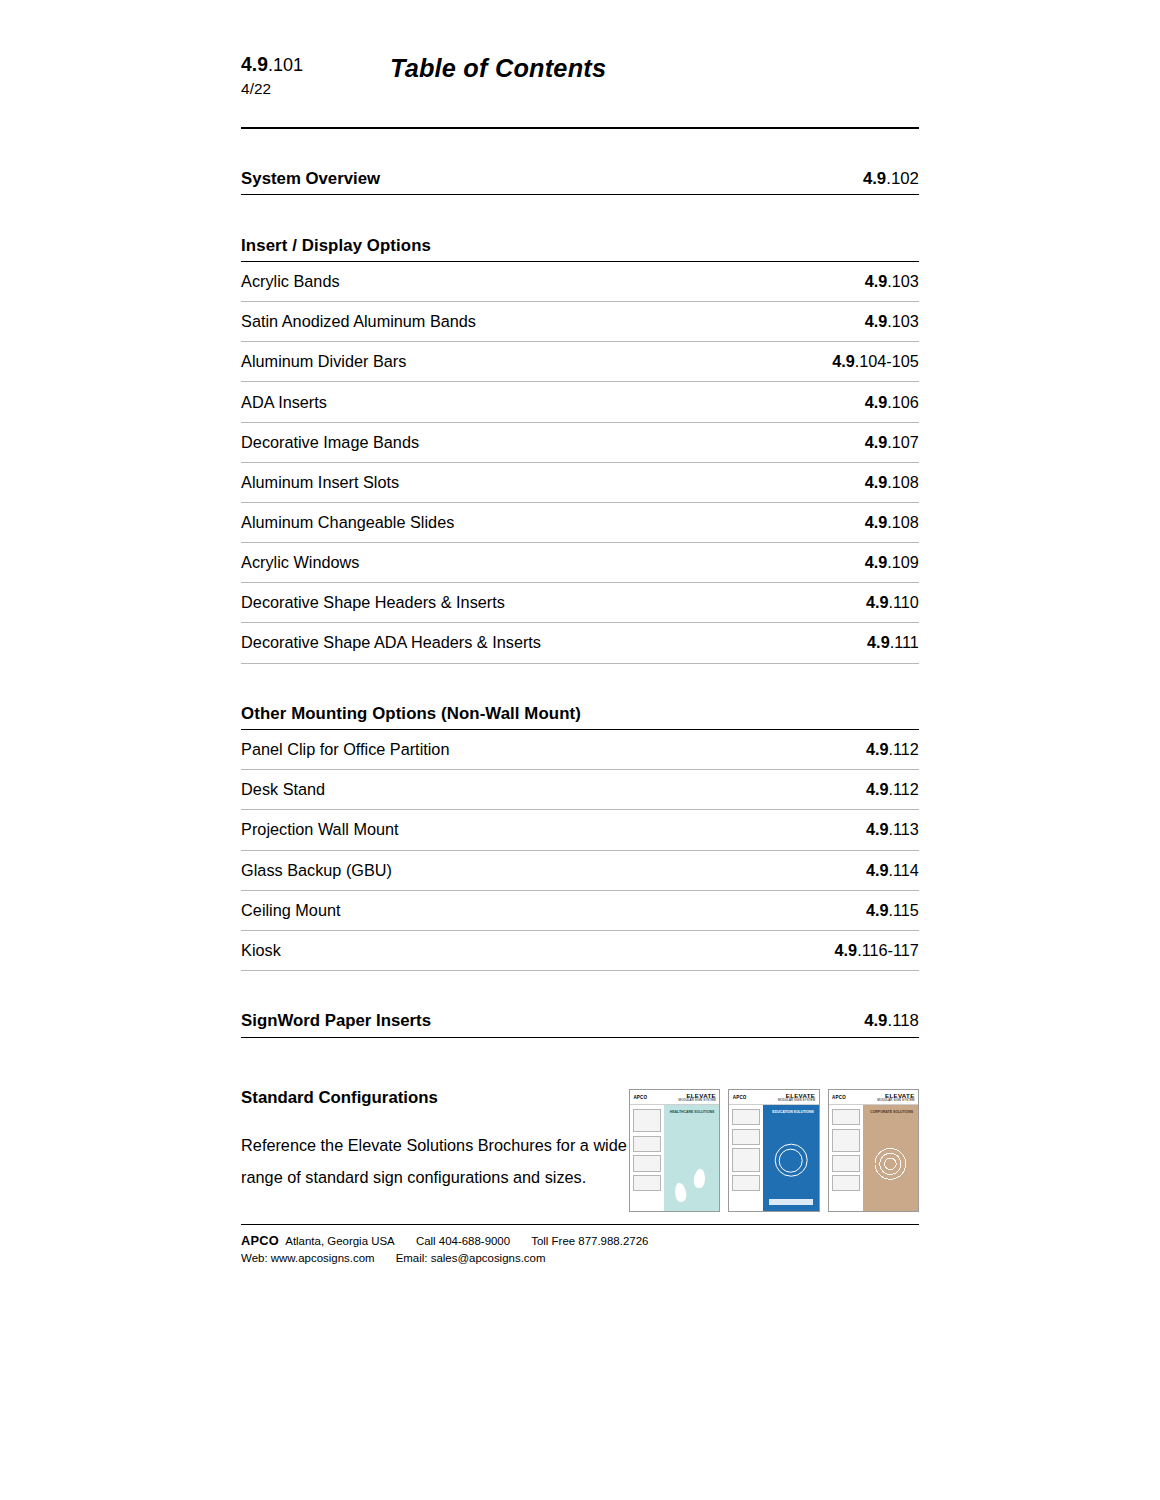4.9.101 4/22
Table of Contents
System Overview 4.9.102
Insert / Display Options
| Acrylic Bands | 4.9 .103 |
| Satin Anodized Aluminum Bands | 4.9 .103 |
| Aluminum Divider Bars | 4.9 .104-105 |
| ADA Inserts | 4.9 .106 |
| Decorative Image Bands | 4.9 .107 |
| Aluminum Insert Slots | 4.9 .108 |
| Aluminum Changeable Slides | 4.9 .108 |
| Acrylic Windows | 4.9 .109 |
| Decorative Shape Headers & Inserts | 4.9 .110 |
| Decorative Shape ADA Headers & Inserts | 4.9 .111 |
Other Mounting Options (Non-Wall Mount)
| Panel Clip for Office Partition | 4.9 .112 |
| Desk Stand | 4.9 .112 |
| Projection Wall Mount | 4.9 .113 |
| Glass Backup (GBU) | 4.9 .114 |
| Ceiling Mount | 4.9 .115 |
| Kiosk | 4.9 .116-117 |
SignWord Paper Inserts 4.9.118
Standard Configurations
Reference the Elevate Solutions Brochures for a wide range of standard sign configurations and sizes.
APCO ELEVATEMODULAR SIGN SYSTEM
HEALTHCARE SOLUTIONS
APCO ELEVATEMODULAR SIGN SYSTEM
EDUCATION SOLUTIONS
APCO ELEVATEMODULAR SIGN SYSTEM
CORPORATE SOLUTIONS
APCO Atlanta, Georgia USA Call 404-688-9000 Toll Free 877.988.2726
Web: www.apcosigns.com Email: sales@apcosigns.com